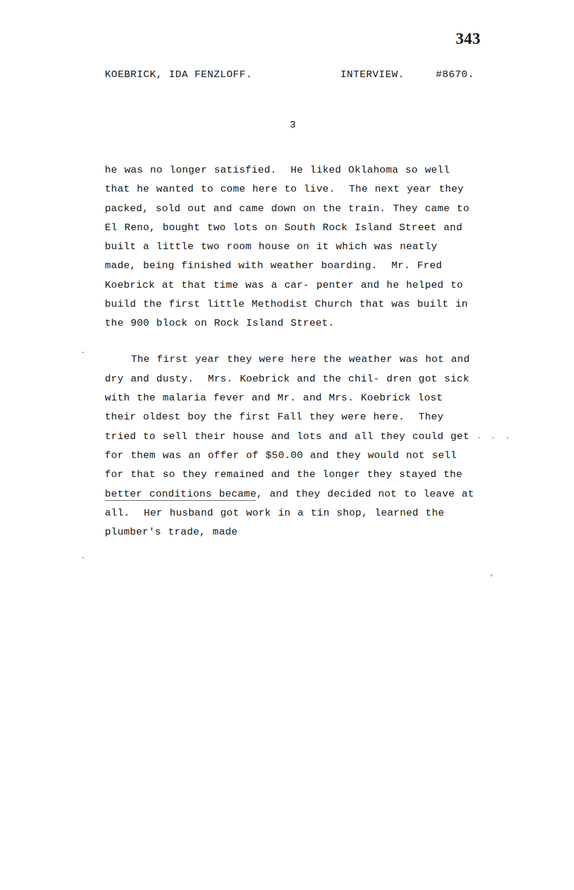343
Koebrick, Ida Fenzloff. Interview. #8670.
3
he was no longer satisfied. He liked Oklahoma so well that he wanted to come here to live. The next year they packed, sold out and came down on the train. They came to El Reno, bought two lots on South Rock Island Street and built a little two room house on it which was neatly made, being finished with weather boarding. Mr. Fred Koebrick at that time was a car‑ penter and he helped to build the first little Methodist Church that was built in the 900 block on Rock Island Street.
The first year they were here the weather was hot and dry and dusty. Mrs. Koebrick and the chil‑ dren got sick with the malaria fever and Mr. and Mrs. Koebrick lost their oldest boy the first Fall they were here. They tried to sell their house and lots and all they could get for them was an offer of $50.00 and they would not sell for that so they remained and the longer they stayed the better conditions became, and they decided not to leave at all. Her husband got work in a tin shop, learned the plumber's trade, made
·
·
· · ·
’